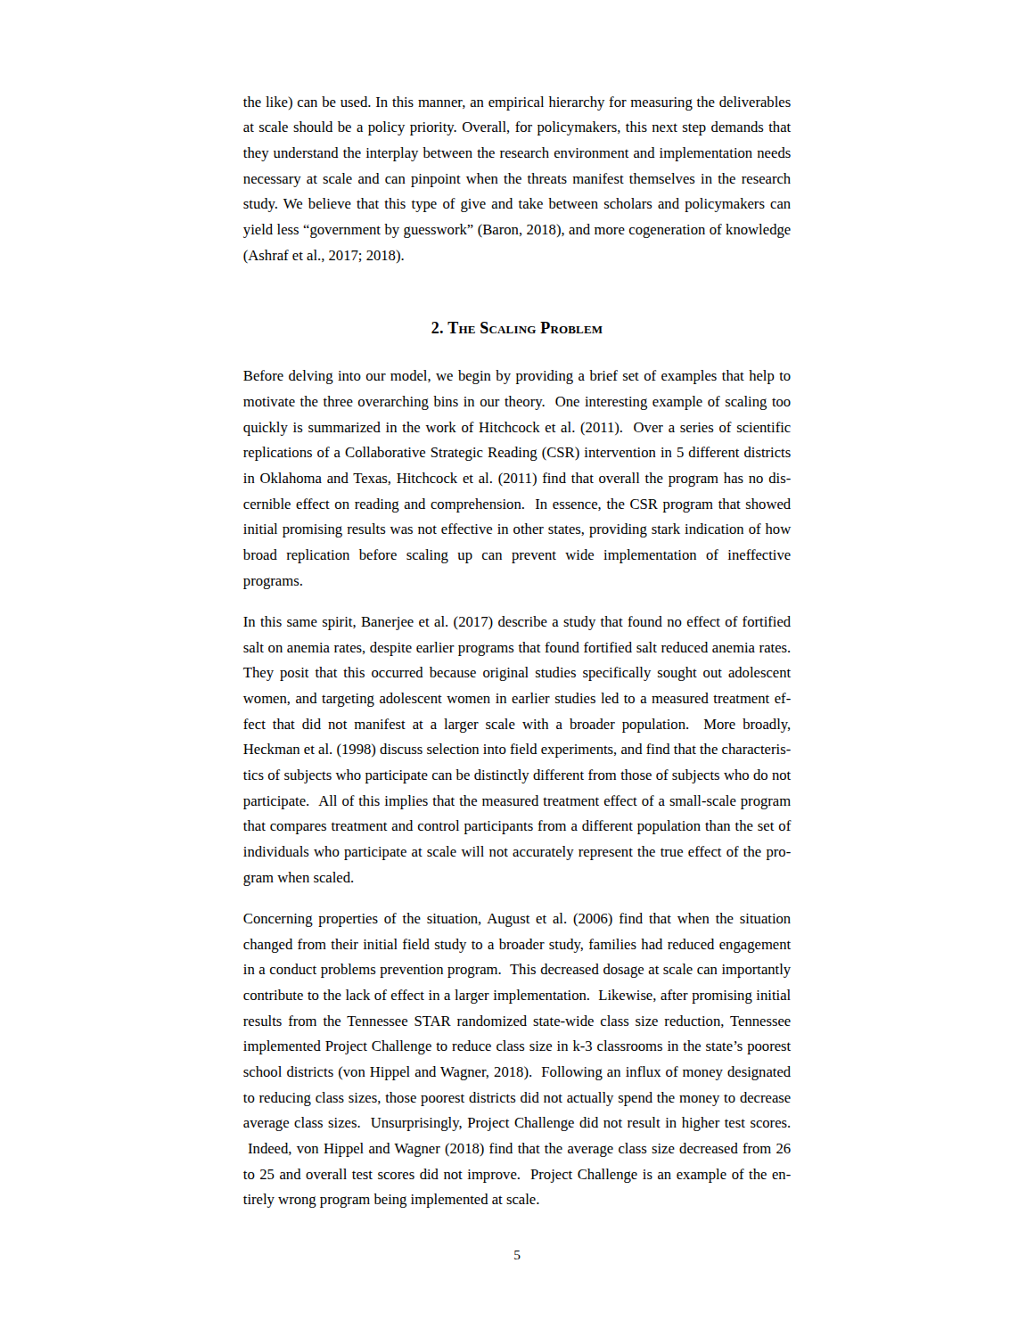the like) can be used. In this manner, an empirical hierarchy for measuring the deliverables at scale should be a policy priority. Overall, for policymakers, this next step demands that they understand the interplay between the research environment and implementation needs necessary at scale and can pinpoint when the threats manifest themselves in the research study. We believe that this type of give and take between scholars and policymakers can yield less “government by guesswork” (Baron, 2018), and more cogeneration of knowledge (Ashraf et al., 2017; 2018).
2. The Scaling Problem
Before delving into our model, we begin by providing a brief set of examples that help to motivate the three overarching bins in our theory. One interesting example of scaling too quickly is summarized in the work of Hitchcock et al. (2011). Over a series of scientific replications of a Collaborative Strategic Reading (CSR) intervention in 5 different districts in Oklahoma and Texas, Hitchcock et al. (2011) find that overall the program has no discernible effect on reading and comprehension. In essence, the CSR program that showed initial promising results was not effective in other states, providing stark indication of how broad replication before scaling up can prevent wide implementation of ineffective programs.
In this same spirit, Banerjee et al. (2017) describe a study that found no effect of fortified salt on anemia rates, despite earlier programs that found fortified salt reduced anemia rates. They posit that this occurred because original studies specifically sought out adolescent women, and targeting adolescent women in earlier studies led to a measured treatment effect that did not manifest at a larger scale with a broader population. More broadly, Heckman et al. (1998) discuss selection into field experiments, and find that the characteristics of subjects who participate can be distinctly different from those of subjects who do not participate. All of this implies that the measured treatment effect of a small-scale program that compares treatment and control participants from a different population than the set of individuals who participate at scale will not accurately represent the true effect of the program when scaled.
Concerning properties of the situation, August et al. (2006) find that when the situation changed from their initial field study to a broader study, families had reduced engagement in a conduct problems prevention program. This decreased dosage at scale can importantly contribute to the lack of effect in a larger implementation. Likewise, after promising initial results from the Tennessee STAR randomized state-wide class size reduction, Tennessee implemented Project Challenge to reduce class size in k-3 classrooms in the state’s poorest school districts (von Hippel and Wagner, 2018). Following an influx of money designated to reducing class sizes, those poorest districts did not actually spend the money to decrease average class sizes. Unsurprisingly, Project Challenge did not result in higher test scores. Indeed, von Hippel and Wagner (2018) find that the average class size decreased from 26 to 25 and overall test scores did not improve. Project Challenge is an example of the entirely wrong program being implemented at scale.
5